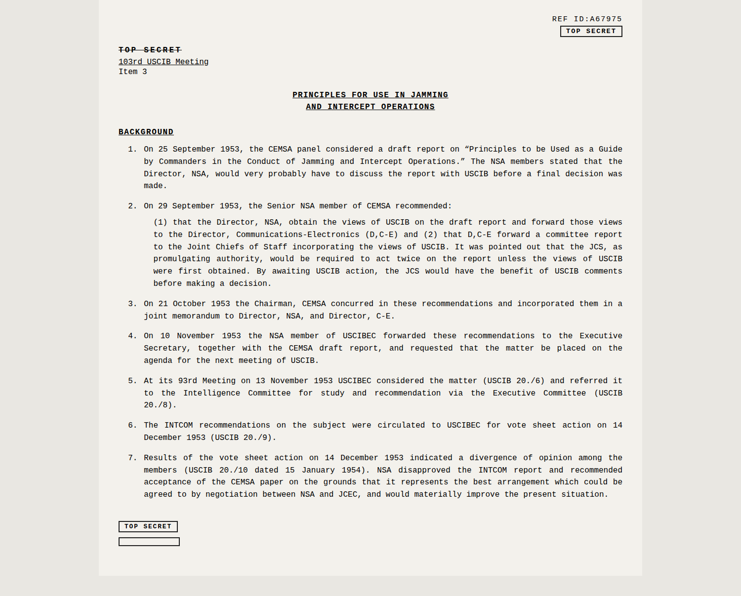REF ID:A67975
TOP SECRET
TOP SECRET
103rd USCIB Meeting
Item 3
PRINCIPLES FOR USE IN JAMMING
AND INTERCEPT OPERATIONS
BACKGROUND
On 25 September 1953, the CEMSA panel considered a draft report on “Principles to be Used as a Guide by Commanders in the Conduct of Jamming and Intercept Operations.” The NSA members stated that the Director, NSA, would very probably have to discuss the report with USCIB before a final decision was made.
On 29 September 1953, the Senior NSA member of CEMSA recommended:
(1) that the Director, NSA, obtain the views of USCIB on the draft report and forward those views to the Director, Communications-Electronics (D,C-E) and (2) that D,C-E forward a committee report to the Joint Chiefs of Staff incorporating the views of USCIB. It was pointed out that the JCS, as promulgating authority, would be required to act twice on the report unless the views of USCIB were first obtained. By awaiting USCIB action, the JCS would have the benefit of USCIB comments before making a decision.
On 21 October 1953 the Chairman, CEMSA concurred in these recommendations and incorporated them in a joint memorandum to Director, NSA, and Director, C-E.
On 10 November 1953 the NSA member of USCIBEC forwarded these recommendations to the Executive Secretary, together with the CEMSA draft report, and requested that the matter be placed on the agenda for the next meeting of USCIB.
At its 93rd Meeting on 13 November 1953 USCIBEC considered the matter (USCIB 20./6) and referred it to the Intelligence Committee for study and recommendation via the Executive Committee (USCIB 20./8).
The INTCOM recommendations on the subject were circulated to USCIBEC for vote sheet action on 14 December 1953 (USCIB 20./9).
Results of the vote sheet action on 14 December 1953 indicated a divergence of opinion among the members (USCIB 20./10 dated 15 January 1954). NSA disapproved the INTCOM report and recommended acceptance of the CEMSA paper on the grounds that it represents the best arrangement which could be agreed to by negotiation between NSA and JCEC, and would materially improve the present situation.
TOP SECRET